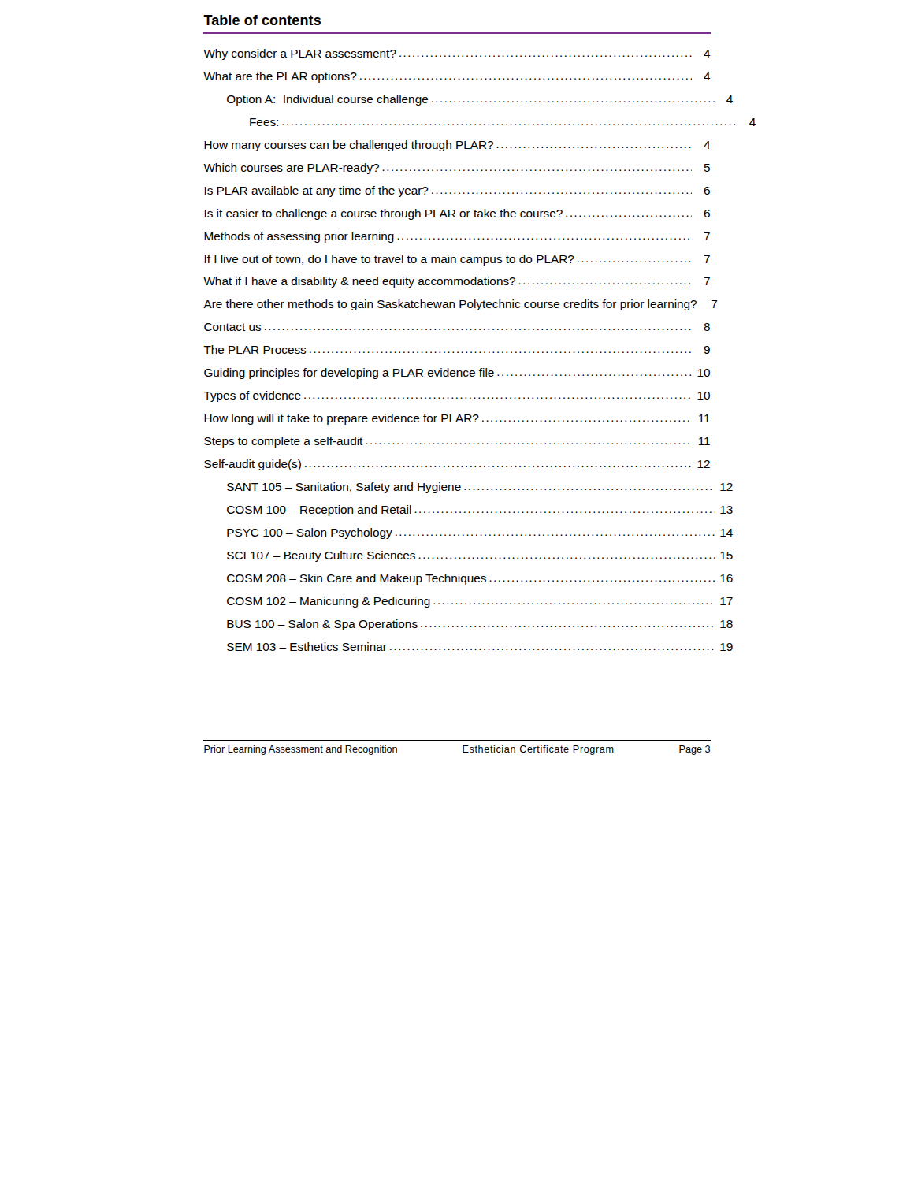Table of contents
Why consider a PLAR assessment? ................................................................................................. 4
What are the PLAR options? ....................................................................................... 4
Option A: Individual course challenge ......................................................................... 4
Fees: ................................................................................................................. 4
How many courses can be challenged through PLAR? ......................................................... 4
Which courses are PLAR-ready? ................................................................................. 5
Is PLAR available at any time of the year? ....................................................................... 6
Is it easier to challenge a course through PLAR or take the course? ..................................... 6
Methods of assessing prior learning ............................................................................. 7
If I live out of town, do I have to travel to a main campus to do PLAR? ............................... 7
What if I have a disability & need equity accommodations? .................................................. 7
Are there other methods to gain Saskatchewan Polytechnic course credits for prior learning? ... 7
Contact us ......................................................................................................... 8
The PLAR Process .............................................................................................. 9
Guiding principles for developing a PLAR evidence file ......................................................... 10
Types of evidence ....................................................................................................... 10
How long will it take to prepare evidence for PLAR? ........................................................... 11
Steps to complete a self-audit ......................................................................................... 11
Self-audit guide(s) ....................................................................................................... 12
SANT 105 – Sanitation, Safety and Hygiene ..................................................................... 12
COSM 100 – Reception and Retail ............................................................................... 13
PSYC 100 – Salon Psychology ....................................................................................... 14
SCI 107 – Beauty Culture Sciences ............................................................................... 15
COSM 208 – Skin Care and Makeup Techniques ............................................................. 16
COSM 102 – Manicuring & Pedicuring ........................................................................... 17
BUS 100 – Salon & Spa Operations ................................................................................ 18
SEM 103 – Esthetics Seminar ....................................................................................... 19
Prior Learning Assessment and Recognition Esthetician Certificate Program Page 3